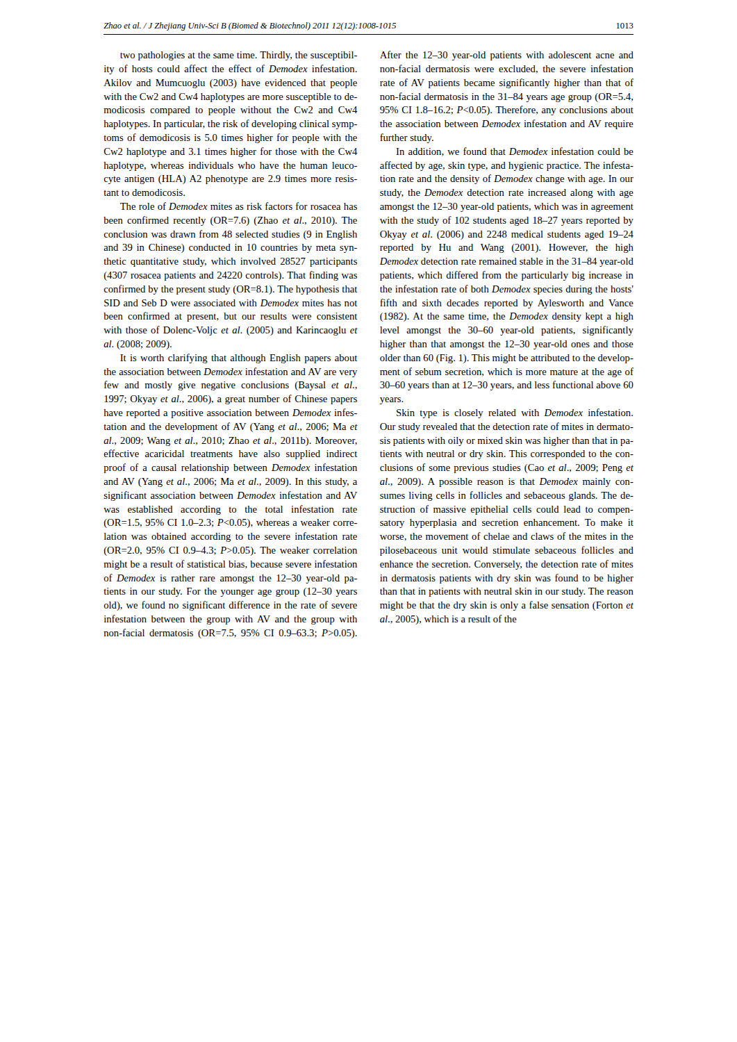Zhao et al. / J Zhejiang Univ-Sci B (Biomed & Biotechnol) 2011 12(12):1008-1015 1013
two pathologies at the same time. Thirdly, the susceptibility of hosts could affect the effect of Demodex infestation. Akilov and Mumcuoglu (2003) have evidenced that people with the Cw2 and Cw4 haplotypes are more susceptible to demodicosis compared to people without the Cw2 and Cw4 haplotypes. In particular, the risk of developing clinical symptoms of demodicosis is 5.0 times higher for people with the Cw2 haplotype and 3.1 times higher for those with the Cw4 haplotype, whereas individuals who have the human leucocyte antigen (HLA) A2 phenotype are 2.9 times more resistant to demodicosis.
The role of Demodex mites as risk factors for rosacea has been confirmed recently (OR=7.6) (Zhao et al., 2010). The conclusion was drawn from 48 selected studies (9 in English and 39 in Chinese) conducted in 10 countries by meta synthetic quantitative study, which involved 28527 participants (4307 rosacea patients and 24220 controls). That finding was confirmed by the present study (OR=8.1). The hypothesis that SID and Seb D were associated with Demodex mites has not been confirmed at present, but our results were consistent with those of Dolenc-Voljc et al. (2005) and Karincaoglu et al. (2008; 2009).
It is worth clarifying that although English papers about the association between Demodex infestation and AV are very few and mostly give negative conclusions (Baysal et al., 1997; Okyay et al., 2006), a great number of Chinese papers have reported a positive association between Demodex infestation and the development of AV (Yang et al., 2006; Ma et al., 2009; Wang et al., 2010; Zhao et al., 2011b). Moreover, effective acaricidal treatments have also supplied indirect proof of a causal relationship between Demodex infestation and AV (Yang et al., 2006; Ma et al., 2009). In this study, a significant association between Demodex infestation and AV was established according to the total infestation rate (OR=1.5, 95% CI 1.0–2.3; P<0.05), whereas a weaker correlation was obtained according to the severe infestation rate (OR=2.0, 95% CI 0.9–4.3; P>0.05). The weaker correlation might be a result of statistical bias, because severe infestation of Demodex is rather rare amongst the 12–30 year-old patients in our study. For the younger age group (12–30 years old), we found no significant difference in the rate of severe infestation between the group with AV and the group with non-facial dermatosis (OR=7.5, 95% CI 0.9–63.3; P>0.05). After the 12–30 year-old patients with adolescent acne and non-facial dermatosis were excluded, the severe infestation rate of AV patients became significantly higher than that of non-facial dermatosis in the 31–84 years age group (OR=5.4, 95% CI 1.8–16.2; P<0.05). Therefore, any conclusions about the association between Demodex infestation and AV require further study.
In addition, we found that Demodex infestation could be affected by age, skin type, and hygienic practice. The infestation rate and the density of Demodex change with age. In our study, the Demodex detection rate increased along with age amongst the 12–30 year-old patients, which was in agreement with the study of 102 students aged 18–27 years reported by Okyay et al. (2006) and 2248 medical students aged 19–24 reported by Hu and Wang (2001). However, the high Demodex detection rate remained stable in the 31–84 year-old patients, which differed from the particularly big increase in the infestation rate of both Demodex species during the hosts' fifth and sixth decades reported by Aylesworth and Vance (1982). At the same time, the Demodex density kept a high level amongst the 30–60 year-old patients, significantly higher than that amongst the 12–30 year-old ones and those older than 60 (Fig. 1). This might be attributed to the development of sebum secretion, which is more mature at the age of 30–60 years than at 12–30 years, and less functional above 60 years.
Skin type is closely related with Demodex infestation. Our study revealed that the detection rate of mites in dermatosis patients with oily or mixed skin was higher than that in patients with neutral or dry skin. This corresponded to the conclusions of some previous studies (Cao et al., 2009; Peng et al., 2009). A possible reason is that Demodex mainly consumes living cells in follicles and sebaceous glands. The destruction of massive epithelial cells could lead to compensatory hyperplasia and secretion enhancement. To make it worse, the movement of chelae and claws of the mites in the pilosebaceous unit would stimulate sebaceous follicles and enhance the secretion. Conversely, the detection rate of mites in dermatosis patients with dry skin was found to be higher than that in patients with neutral skin in our study. The reason might be that the dry skin is only a false sensation (Forton et al., 2005), which is a result of the